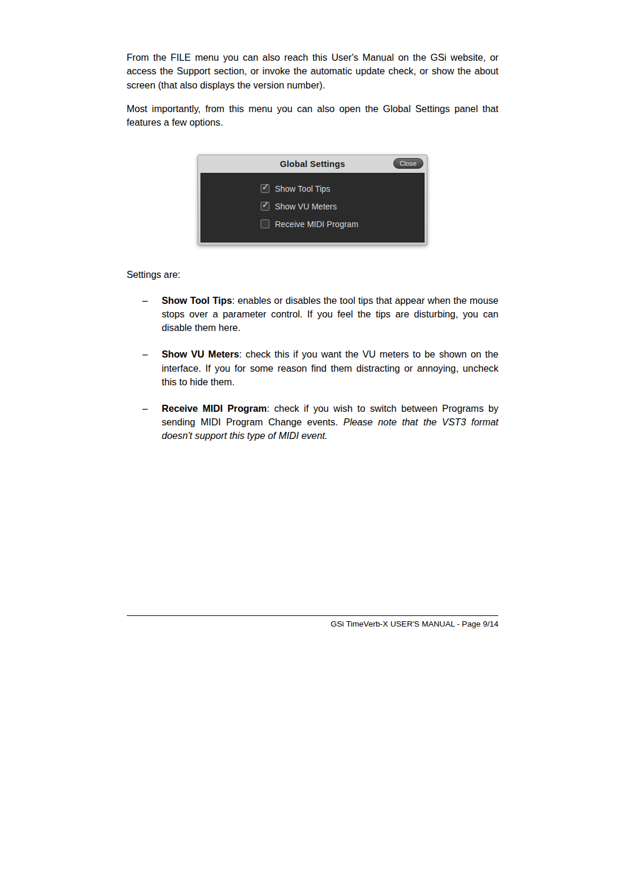From the FILE menu you can also reach this User's Manual on the GSi website, or access the Support section, or invoke the automatic update check, or show the about screen (that also displays the version number).
Most importantly, from this menu you can also open the Global Settings panel that features a few options.
Global Settings Close
Show Tool Tips
Show VU Meters
Receive MIDI Program
Settings are:
Show Tool Tips: enables or disables the tool tips that appear when the mouse stops over a parameter control. If you feel the tips are disturbing, you can disable them here.
Show VU Meters: check this if you want the VU meters to be shown on the interface. If you for some reason find them distracting or annoying, uncheck this to hide them.
Receive MIDI Program: check if you wish to switch between Programs by sending MIDI Program Change events. Please note that the VST3 format doesn't support this type of MIDI event.
GSi TimeVerb-X USER'S MANUAL - Page 9/14